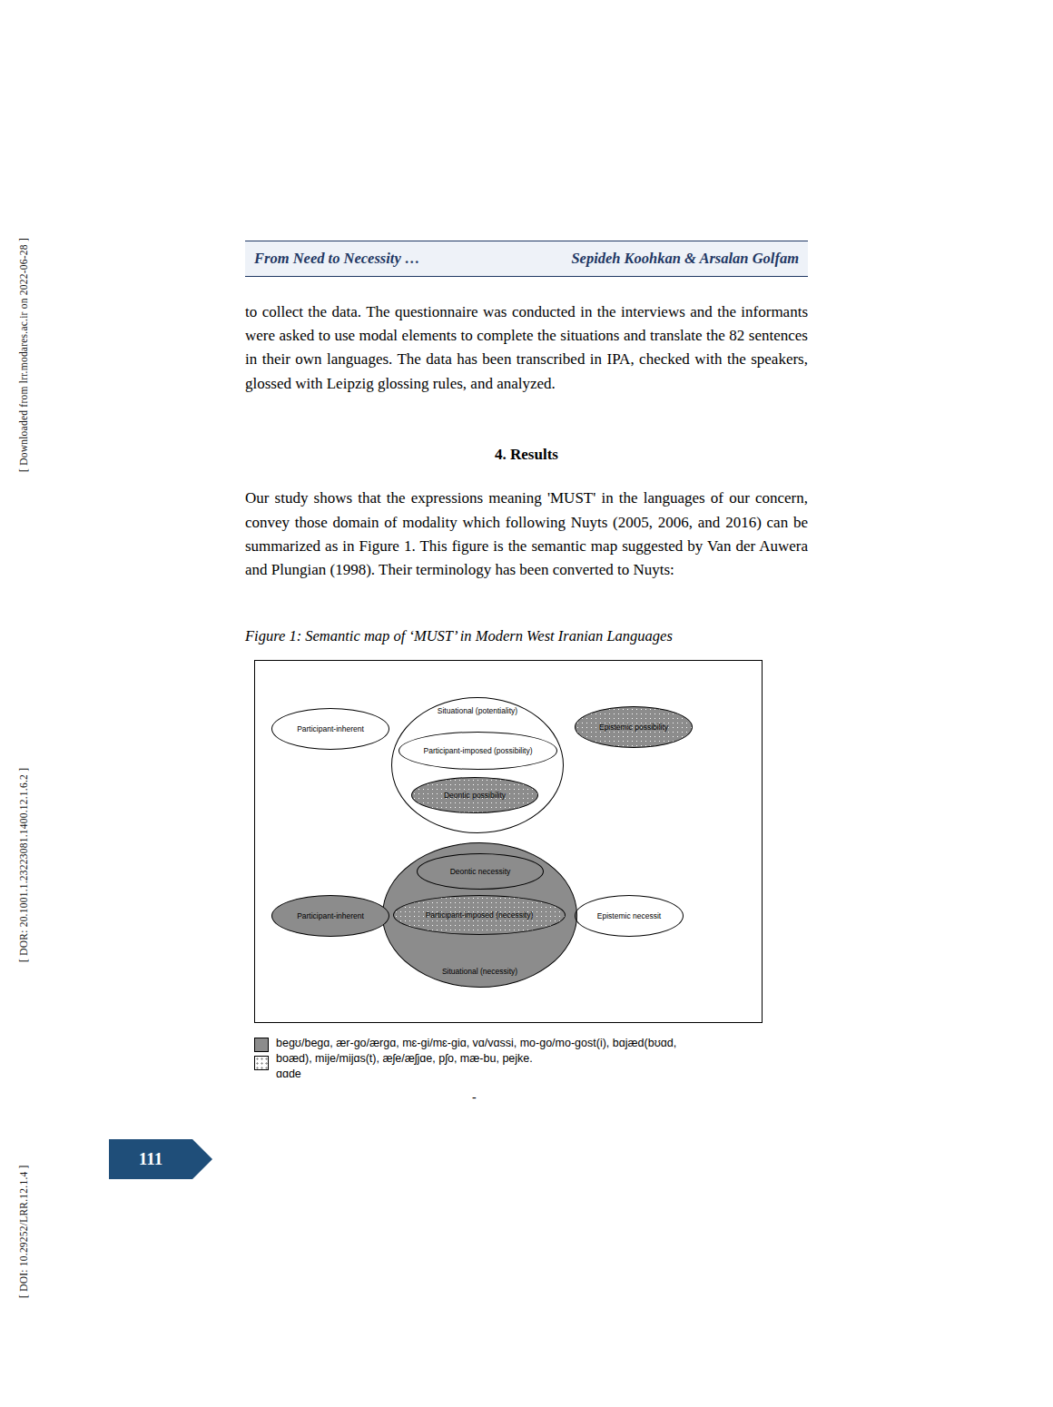[ Downloaded from lrr.modares.ac.ir on 2022-06-28 ]
[ DOR: 20.1001.1.23223081.1400.12.1.6.2 ]
[ DOI: 10.29252/LRR.12.1.4 ]
From Need to Necessity … Sepideh Koohkan & Arsalan Golfam
to collect the data. The questionnaire was conducted in the interviews and the informants were asked to use modal elements to complete the situations and translate the 82 sentences in their own languages. The data has been transcribed in IPA, checked with the speakers, glossed with Leipzig glossing rules, and analyzed.
4. Results
Our study shows that the expressions meaning 'MUST' in the languages of our concern, convey those domain of modality which following Nuyts (2005, 2006, and 2016) can be summarized as in Figure 1. This figure is the semantic map suggested by Van der Auwera and Plungian (1998). Their terminology has been converted to Nuyts:
Figure 1: Semantic map of ‘MUST’ in Modern West Iranian Languages
Participant-inherent
Situational (potentiality)
Participant-imposed (possibility)
Deontic possibility
Epistemic possibility
Situational (necessity)
Deontic necessity
Participant-imposed (necessity)
Participant-inherent
Epistemic necessit
begʊ/begɑ, ær-go/ærgɑ, mɛ-gi/mɛ-giɑ, vɑ/vɑssi, mo-go/mo-gost(i), bɑjæd(bʊɑd, boæd), mije/mijɑs(t), æʃe/æʃjɑe, pʃo, mæ-bu, pejke.
ɑɑde
-
111